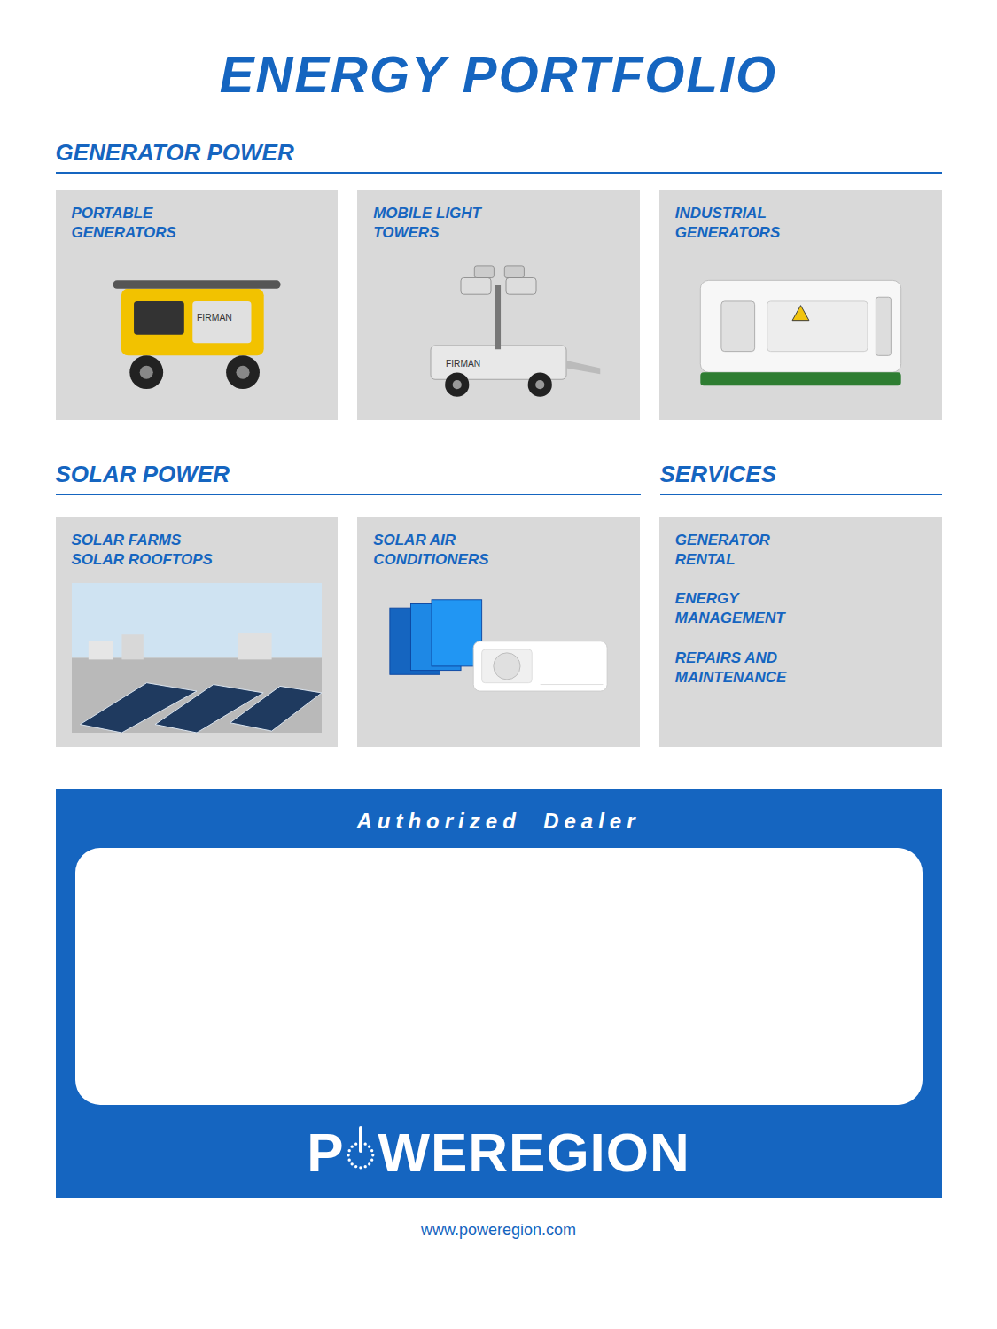ENERGY PORTFOLIO
GENERATOR POWER
Portable
Generators
Mobile Light
Towers
Industrial
Generators
SOLAR POWER
SERVICES
Solar Farms
Solar Rooftops
Solar Air
Conditioners
Generator
Rental
Energy
Management
Repairs and
Maintenance
Authorized Dealer
P◌WEREGION
www.poweregion.com